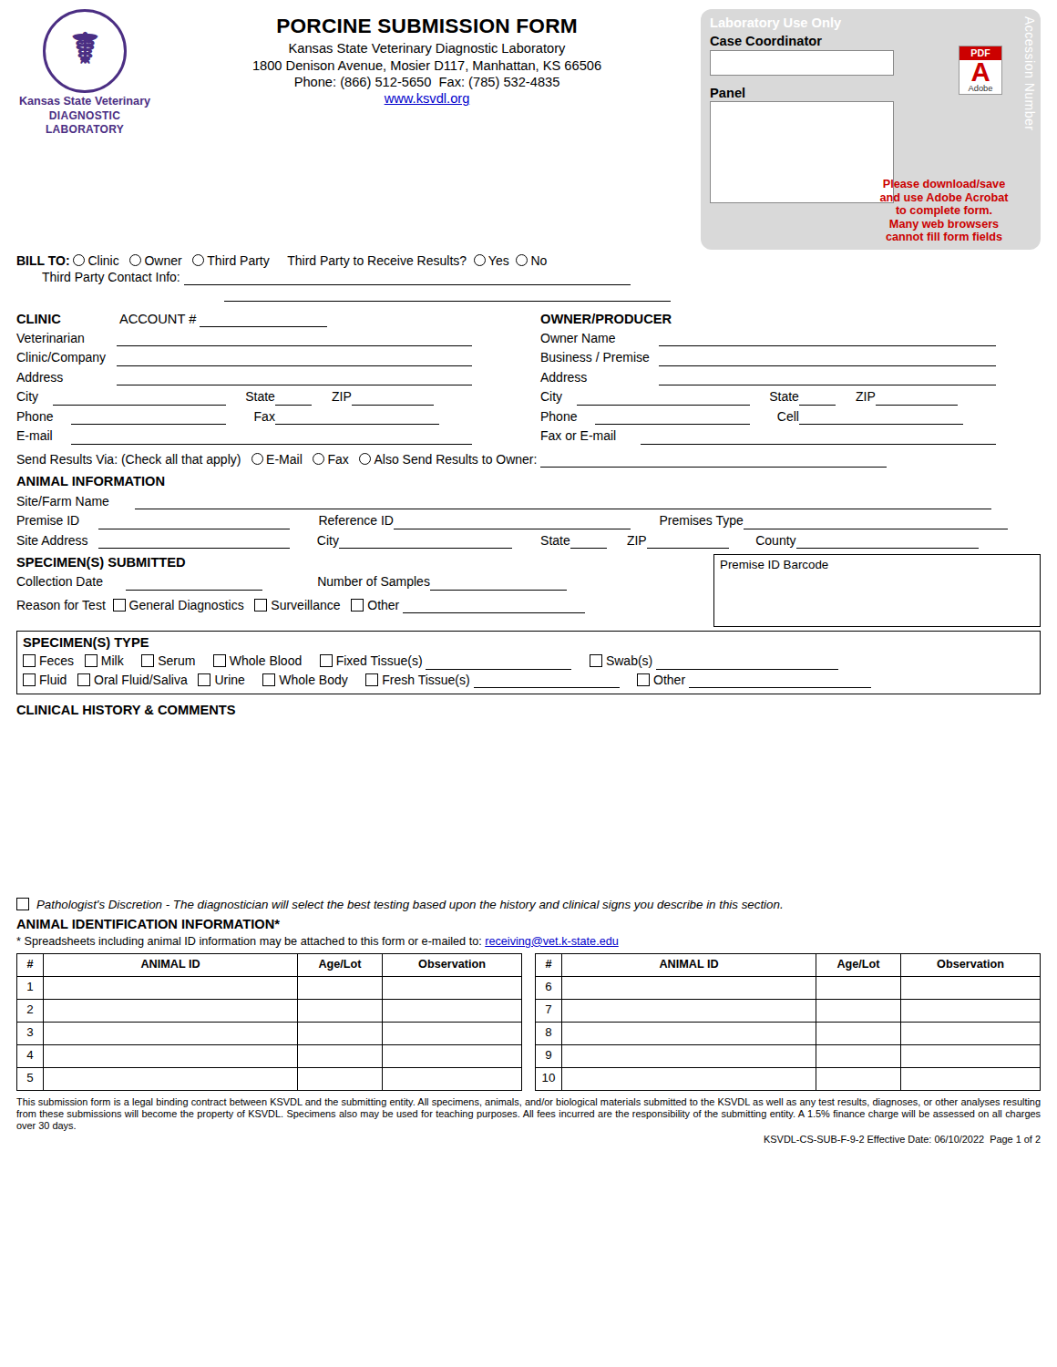☤
Kansas State Veterinary
DIAGNOSTIC LABORATORY
PORCINE SUBMISSION FORM
Kansas State Veterinary Diagnostic Laboratory
1800 Denison Avenue, Mosier D117, Manhattan, KS 66506
Phone: (866) 512-5650 Fax: (785) 532-4835
www.ksvdl.org
Accession Number
Laboratory Use Only
Case Coordinator
PDF
A
Adobe
Panel
Please download/save
and use Adobe Acrobat
to complete form.
Many web browsers
cannot fill form fields
BILL TO: Clinic Owner Third Party Third Party to Receive Results? Yes No
Third Party Contact Info:
CLINIC ACCOUNT #
Veterinarian
Clinic/Company
Address
City State ZIP
Phone Fax
E-mail
OWNER/PRODUCER
Owner Name
Business / Premise
Address
City State ZIP
Phone Cell
Fax or E-mail
Send Results Via: (Check all that apply) E-Mail Fax Also Send Results to Owner:
ANIMAL INFORMATION
Site/Farm Name
Premise ID Reference ID Premises Type
Site Address City State ZIP County
SPECIMEN(S) SUBMITTED
Collection Date Number of Samples
Reason for Test General Diagnostics Surveillance Other
Premise ID Barcode
SPECIMEN(S) TYPE
Feces Milk Serum Whole Blood Fixed Tissue(s) Swab(s)
Fluid Oral Fluid/Saliva Urine Whole Body Fresh Tissue(s) Other
CLINICAL HISTORY & COMMENTS
Pathologist's Discretion - The diagnostician will select the best testing based upon the history and clinical signs you describe in this section.
ANIMAL IDENTIFICATION INFORMATION*
* Spreadsheets including animal ID information may be attached to this form or e-mailed to: receiving@vet.k-state.edu
| # | ANIMAL ID | Age/Lot | Observation |
| --- | --- | --- | --- |
| 1 | | | |
| 2 | | | |
| 3 | | | |
| 4 | | | |
| 5 | | | |
| # | ANIMAL ID | Age/Lot | Observation |
| --- | --- | --- | --- |
| 6 | | | |
| 7 | | | |
| 8 | | | |
| 9 | | | |
| 10 | | | |
This submission form is a legal binding contract between KSVDL and the submitting entity. All specimens, animals, and/or biological materials submitted to the KSVDL as well as any test results, diagnoses, or other analyses resulting from these submissions will become the property of KSVDL. Specimens also may be used for teaching purposes. All fees incurred are the responsibility of the submitting entity. A 1.5% finance charge will be assessed on all charges over 30 days.
KSVDL-CS-SUB-F-9-2 Effective Date: 06/10/2022 Page 1 of 2